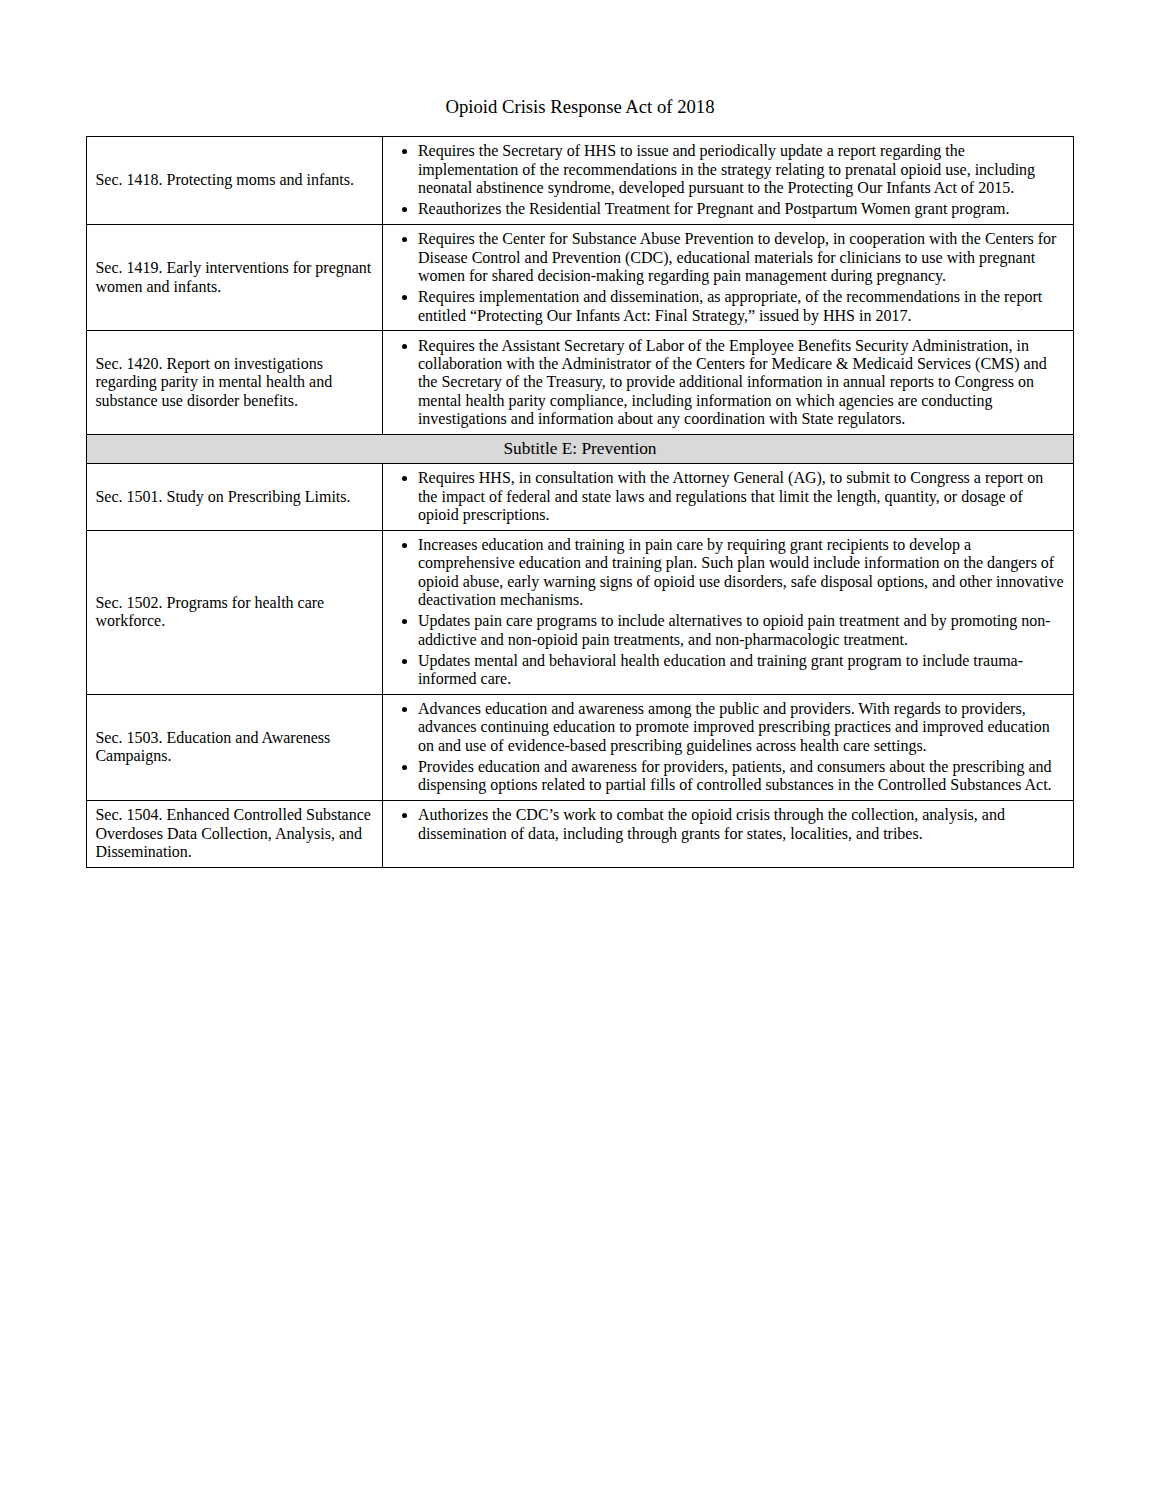Opioid Crisis Response Act of 2018
| Sec. 1418. Protecting moms and infants. | Requires the Secretary of HHS to issue and periodically update a report regarding the implementation of the recommendations in the strategy relating to prenatal opioid use, including neonatal abstinence syndrome, developed pursuant to the Protecting Our Infants Act of 2015. Reauthorizes the Residential Treatment for Pregnant and Postpartum Women grant program. |
| Sec. 1419. Early interventions for pregnant women and infants. | Requires the Center for Substance Abuse Prevention to develop, in cooperation with the Centers for Disease Control and Prevention (CDC), educational materials for clinicians to use with pregnant women for shared decision-making regarding pain management during pregnancy. Requires implementation and dissemination, as appropriate, of the recommendations in the report entitled “Protecting Our Infants Act: Final Strategy,” issued by HHS in 2017. |
| Sec. 1420. Report on investigations regarding parity in mental health and substance use disorder benefits. | Requires the Assistant Secretary of Labor of the Employee Benefits Security Administration, in collaboration with the Administrator of the Centers for Medicare & Medicaid Services (CMS) and the Secretary of the Treasury, to provide additional information in annual reports to Congress on mental health parity compliance, including information on which agencies are conducting investigations and information about any coordination with State regulators. |
| Subtitle E: Prevention |
| Sec. 1501. Study on Prescribing Limits. | Requires HHS, in consultation with the Attorney General (AG), to submit to Congress a report on the impact of federal and state laws and regulations that limit the length, quantity, or dosage of opioid prescriptions. |
| Sec. 1502. Programs for health care workforce. | Increases education and training in pain care by requiring grant recipients to develop a comprehensive education and training plan. Such plan would include information on the dangers of opioid abuse, early warning signs of opioid use disorders, safe disposal options, and other innovative deactivation mechanisms. Updates pain care programs to include alternatives to opioid pain treatment and by promoting non-addictive and non-opioid pain treatments, and non-pharmacologic treatment. Updates mental and behavioral health education and training grant program to include trauma-informed care. |
| Sec. 1503. Education and Awareness Campaigns. | Advances education and awareness among the public and providers. With regards to providers, advances continuing education to promote improved prescribing practices and improved education on and use of evidence-based prescribing guidelines across health care settings. Provides education and awareness for providers, patients, and consumers about the prescribing and dispensing options related to partial fills of controlled substances in the Controlled Substances Act. |
| Sec. 1504. Enhanced Controlled Substance Overdoses Data Collection, Analysis, and Dissemination. | Authorizes the CDC’s work to combat the opioid crisis through the collection, analysis, and dissemination of data, including through grants for states, localities, and tribes. |